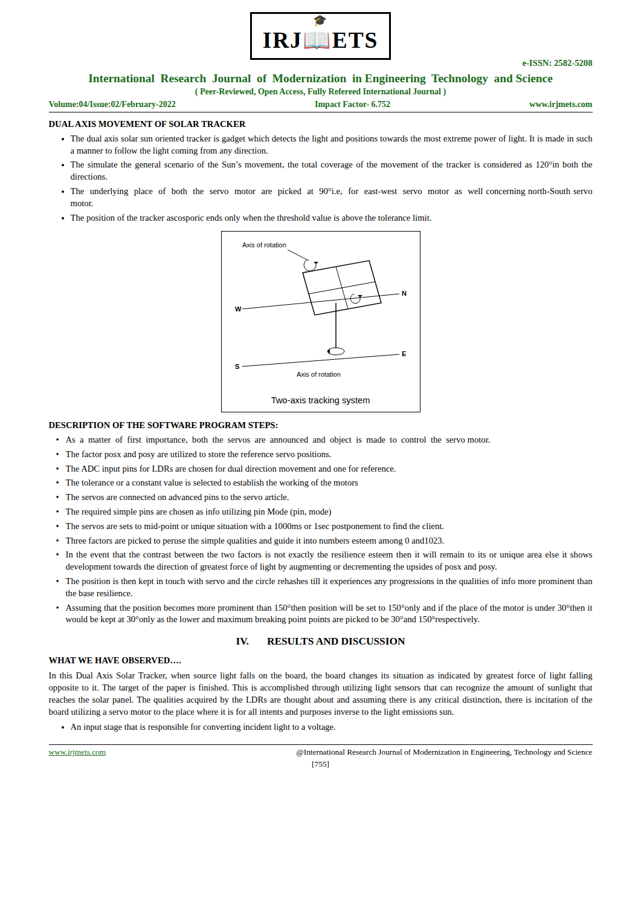🎓IRJ📖ETS
e-ISSN: 2582-5208
International Research Journal of Modernization in Engineering Technology and Science
( Peer-Reviewed, Open Access, Fully Refereed International Journal )
Volume:04/Issue:02/February-2022 Impact Factor- 6.752 www.irjmets.com
DUAL AXIS MOVEMENT OF SOLAR TRACKER
The dual axis solar sun oriented tracker is gadget which detects the light and positions towards the most extreme power of light. It is made in such a manner to follow the light coming from any direction.
The simulate the general scenario of the Sun’s movement, the total coverage of the movement of the tracker is considered as 120°in both the directions.
The underlying place of both the servo motor are picked at 90°i.e, for east-west servo motor as well concerning north-South servo motor.
The position of the tracker ascosporic ends only when the threshold value is above the tolerance limit.
Axis of rotation W N S E Axis of rotation
Two-axis tracking system
DESCRIPTION OF THE SOFTWARE PROGRAM STEPS:
As a matter of first importance, both the servos are announced and object is made to control the servo motor.
The factor posx and posy are utilized to store the reference servo positions.
The ADC input pins for LDRs are chosen for dual direction movement and one for reference.
The tolerance or a constant value is selected to establish the working of the motors
The servos are connected on advanced pins to the servo article.
The required simple pins are chosen as info utilizing pin Mode (pin, mode)
The servos are sets to mid-point or unique situation with a 1000ms or 1sec postponement to find the client.
Three factors are picked to peruse the simple qualities and guide it into numbers esteem among 0 and1023.
In the event that the contrast between the two factors is not exactly the resilience esteem then it will remain to its or unique area else it shows development towards the direction of greatest force of light by augmenting or decrementing the upsides of posx and posy.
The position is then kept in touch with servo and the circle rehashes till it experiences any progressions in the qualities of info more prominent than the base resilience.
Assuming that the position becomes more prominent than 150°then position will be set to 150°only and if the place of the motor is under 30°then it would be kept at 30°only as the lower and maximum breaking point points are picked to be 30°and 150°respectively.
IV. RESULTS AND DISCUSSION
WHAT WE HAVE OBSERVED….
In this Dual Axis Solar Tracker, when source light falls on the board, the board changes its situation as indicated by greatest force of light falling opposite to it. The target of the paper is finished. This is accomplished through utilizing light sensors that can recognize the amount of sunlight that reaches the solar panel. The qualities acquired by the LDRs are thought about and assuming there is any critical distinction, there is incitation of the board utilizing a servo motor to the place where it is for all intents and purposes inverse to the light emissions sun.
An input stage that is responsible for converting incident light to a voltage.
www.irjmets.com @International Research Journal of Modernization in Engineering, Technology and Science
[755]